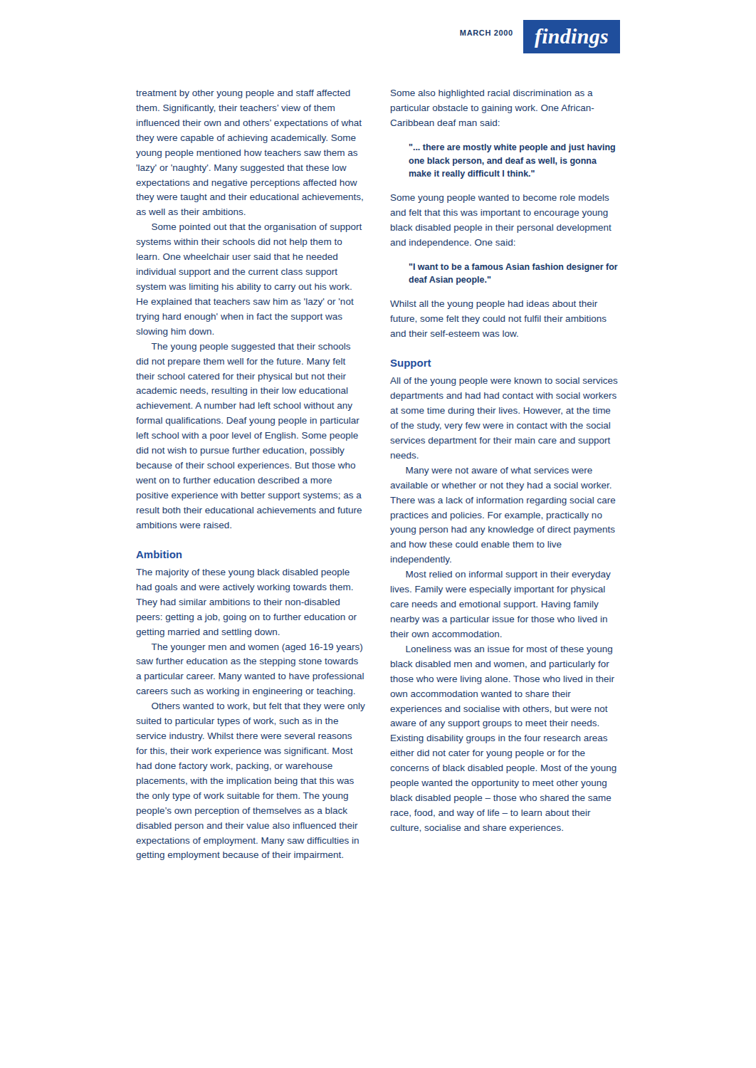March 2000
findings
treatment by other young people and staff affected them. Significantly, their teachers’ view of them influenced their own and others’ expectations of what they were capable of achieving academically. Some young people mentioned how teachers saw them as 'lazy' or 'naughty'. Many suggested that these low expectations and negative perceptions affected how they were taught and their educational achievements, as well as their ambitions.
Some pointed out that the organisation of support systems within their schools did not help them to learn. One wheelchair user said that he needed individual support and the current class support system was limiting his ability to carry out his work. He explained that teachers saw him as 'lazy' or 'not trying hard enough' when in fact the support was slowing him down.
The young people suggested that their schools did not prepare them well for the future. Many felt their school catered for their physical but not their academic needs, resulting in their low educational achievement. A number had left school without any formal qualifications. Deaf young people in particular left school with a poor level of English. Some people did not wish to pursue further education, possibly because of their school experiences. But those who went on to further education described a more positive experience with better support systems; as a result both their educational achievements and future ambitions were raised.
Ambition
The majority of these young black disabled people had goals and were actively working towards them. They had similar ambitions to their non-disabled peers: getting a job, going on to further education or getting married and settling down.
The younger men and women (aged 16-19 years) saw further education as the stepping stone towards a particular career. Many wanted to have professional careers such as working in engineering or teaching.
Others wanted to work, but felt that they were only suited to particular types of work, such as in the service industry. Whilst there were several reasons for this, their work experience was significant. Most had done factory work, packing, or warehouse placements, with the implication being that this was the only type of work suitable for them. The young people’s own perception of themselves as a black disabled person and their value also influenced their expectations of employment. Many saw difficulties in getting employment because of their impairment.
Some also highlighted racial discrimination as a particular obstacle to gaining work. One African-Caribbean deaf man said:
"... there are mostly white people and just having one black person, and deaf as well, is gonna make it really difficult I think."
Some young people wanted to become role models and felt that this was important to encourage young black disabled people in their personal development and independence. One said:
"I want to be a famous Asian fashion designer for deaf Asian people."
Whilst all the young people had ideas about their future, some felt they could not fulfil their ambitions and their self-esteem was low.
Support
All of the young people were known to social services departments and had had contact with social workers at some time during their lives. However, at the time of the study, very few were in contact with the social services department for their main care and support needs.
Many were not aware of what services were available or whether or not they had a social worker. There was a lack of information regarding social care practices and policies. For example, practically no young person had any knowledge of direct payments and how these could enable them to live independently.
Most relied on informal support in their everyday lives. Family were especially important for physical care needs and emotional support. Having family nearby was a particular issue for those who lived in their own accommodation.
Loneliness was an issue for most of these young black disabled men and women, and particularly for those who were living alone. Those who lived in their own accommodation wanted to share their experiences and socialise with others, but were not aware of any support groups to meet their needs. Existing disability groups in the four research areas either did not cater for young people or for the concerns of black disabled people. Most of the young people wanted the opportunity to meet other young black disabled people – those who shared the same race, food, and way of life – to learn about their culture, socialise and share experiences.